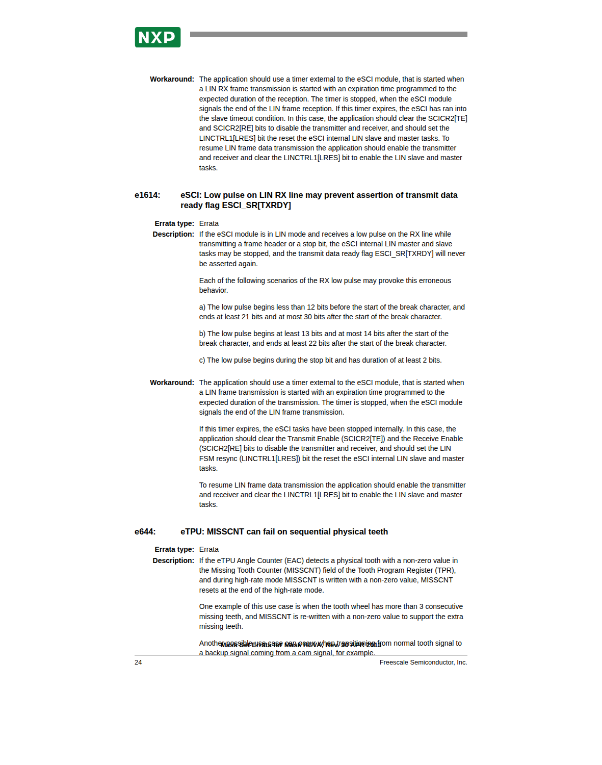Workaround:
The application should use a timer external to the eSCI module, that is started when a LIN RX frame transmission is started with an expiration time programmed to the expected duration of the reception. The timer is stopped, when the eSCI module signals the end of the LIN frame reception. If this timer expires, the eSCI has ran into the slave timeout condition. In this case, the application should clear the SCICR2[TE] and SCICR2[RE] bits to disable the transmitter and receiver, and should set the LINCTRL1[LRES] bit the reset the eSCI internal LIN slave and master tasks. To resume LIN frame data transmission the application should enable the transmitter and receiver and clear the LINCTRL1[LRES] bit to enable the LIN slave and master tasks.
e1614: eSCI: Low pulse on LIN RX line may prevent assertion of transmit data ready flag ESCI_SR[TXRDY]
Errata type:
Errata
Description:
If the eSCI module is in LIN mode and receives a low pulse on the RX line while transmitting a frame header or a stop bit, the eSCI internal LIN master and slave tasks may be stopped, and the transmit data ready flag ESCI_SR[TXRDY] will never be asserted again.
Each of the following scenarios of the RX low pulse may provoke this erroneous behavior.
a) The low pulse begins less than 12 bits before the start of the break character, and ends at least 21 bits and at most 30 bits after the start of the break character.
b) The low pulse begins at least 13 bits and at most 14 bits after the start of the break character, and ends at least 22 bits after the start of the break character.
c) The low pulse begins during the stop bit and has duration of at least 2 bits.
Workaround:
The application should use a timer external to the eSCI module, that is started when a LIN frame transmission is started with an expiration time programmed to the expected duration of the transmission. The timer is stopped, when the eSCI module signals the end of the LIN frame transmission.
If this timer expires, the eSCI tasks have been stopped internally. In this case, the application should clear the Transmit Enable (SCICR2[TE]) and the Receive Enable (SCICR2[RE] bits to disable the transmitter and receiver, and should set the LIN FSM resync (LINCTRL1[LRES]) bit the reset the eSCI internal LIN slave and master tasks.
To resume LIN frame data transmission the application should enable the transmitter and receiver and clear the LINCTRL1[LRES] bit to enable the LIN slave and master tasks.
e644: eTPU: MISSCNT can fail on sequential physical teeth
Errata type:
Errata
Description:
If the eTPU Angle Counter (EAC) detects a physical tooth with a non-zero value in the Missing Tooth Counter (MISSCNT) field of the Tooth Program Register (TPR), and during high-rate mode MISSCNT is written with a non-zero value, MISSCNT resets at the end of the high-rate mode.
One example of this use case is when the tooth wheel has more than 3 consecutive missing teeth, and MISSCNT is re-written with a non-zero value to support the extra missing teeth.
Another possible use case can occur when transitioning from normal tooth signal to a backup signal coming from a cam signal, for example.
Mask Set Errata for Mask REVA, Rev. 30 APR 2013
24 Freescale Semiconductor, Inc.